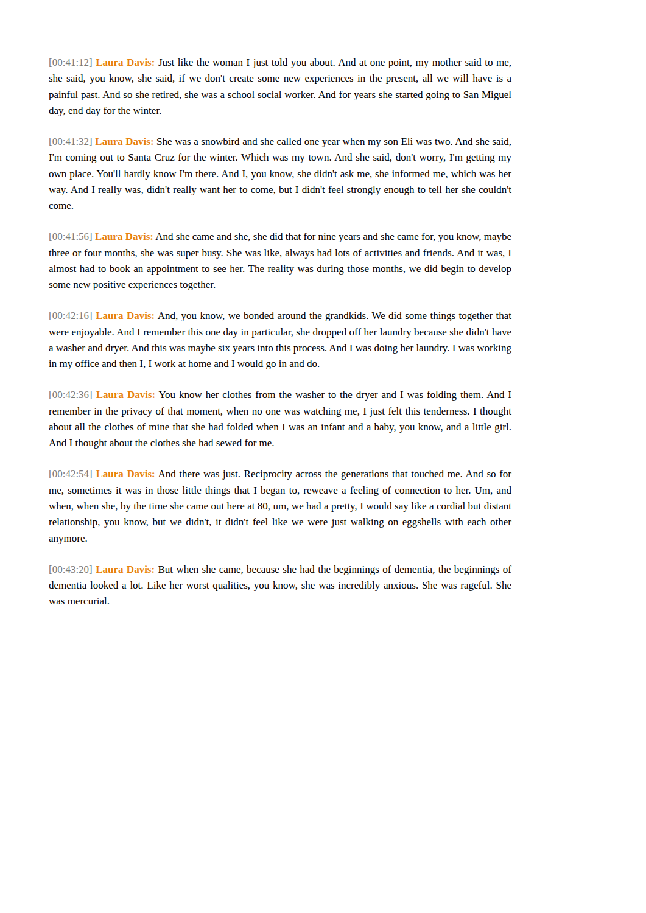[00:41:12] Laura Davis: Just like the woman I just told you about. And at one point, my mother said to me, she said, you know, she said, if we don't create some new experiences in the present, all we will have is a painful past. And so she retired, she was a school social worker. And for years she started going to San Miguel day, end day for the winter.
[00:41:32] Laura Davis: She was a snowbird and she called one year when my son Eli was two. And she said, I'm coming out to Santa Cruz for the winter. Which was my town. And she said, don't worry, I'm getting my own place. You'll hardly know I'm there. And I, you know, she didn't ask me, she informed me, which was her way. And I really was, didn't really want her to come, but I didn't feel strongly enough to tell her she couldn't come.
[00:41:56] Laura Davis: And she came and she, she did that for nine years and she came for, you know, maybe three or four months, she was super busy. She was like, always had lots of activities and friends. And it was, I almost had to book an appointment to see her. The reality was during those months, we did begin to develop some new positive experiences together.
[00:42:16] Laura Davis: And, you know, we bonded around the grandkids. We did some things together that were enjoyable. And I remember this one day in particular, she dropped off her laundry because she didn't have a washer and dryer. And this was maybe six years into this process. And I was doing her laundry. I was working in my office and then I, I work at home and I would go in and do.
[00:42:36] Laura Davis: You know her clothes from the washer to the dryer and I was folding them. And I remember in the privacy of that moment, when no one was watching me, I just felt this tenderness. I thought about all the clothes of mine that she had folded when I was an infant and a baby, you know, and a little girl. And I thought about the clothes she had sewed for me.
[00:42:54] Laura Davis: And there was just. Reciprocity across the generations that touched me. And so for me, sometimes it was in those little things that I began to, reweave a feeling of connection to her. Um, and when, when she, by the time she came out here at 80, um, we had a pretty, I would say like a cordial but distant relationship, you know, but we didn't, it didn't feel like we were just walking on eggshells with each other anymore.
[00:43:20] Laura Davis: But when she came, because she had the beginnings of dementia, the beginnings of dementia looked a lot. Like her worst qualities, you know, she was incredibly anxious. She was rageful. She was mercurial.